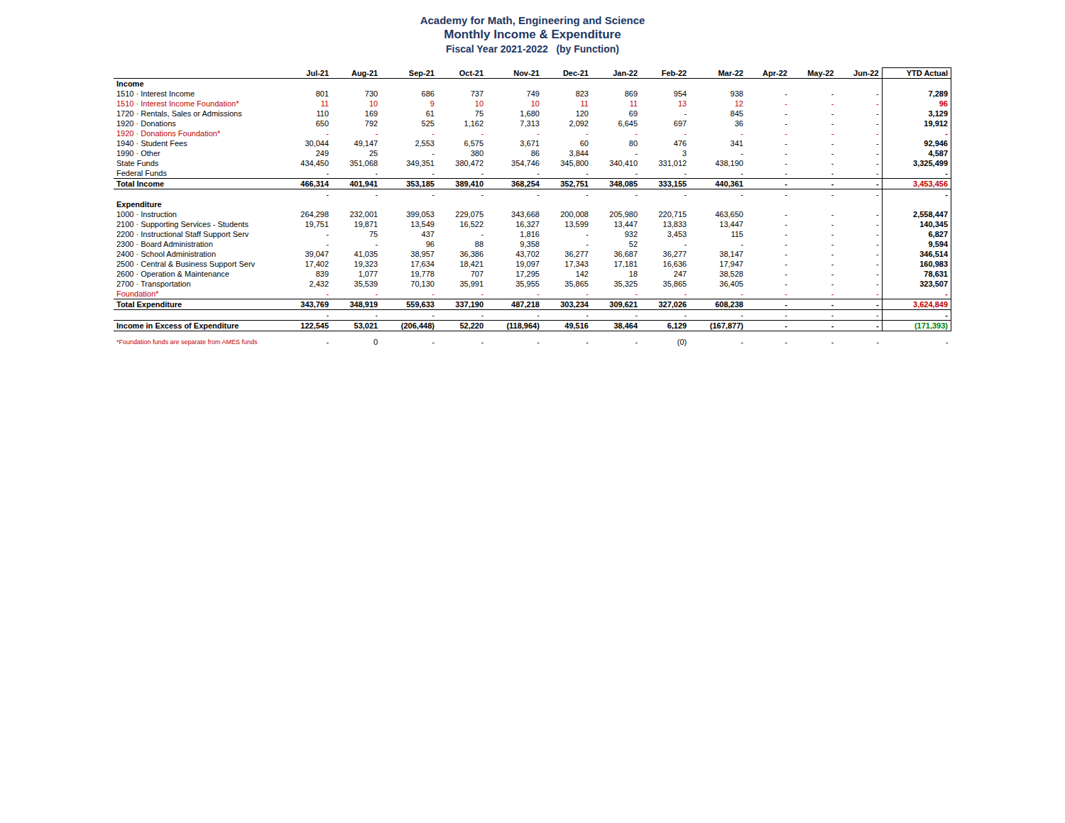Academy for Math, Engineering and Science
Monthly Income & Expenditure
Fiscal Year 2021-2022 (by Function)
| | Jul-21 | Aug-21 | Sep-21 | Oct-21 | Nov-21 | Dec-21 | Jan-22 | Feb-22 | Mar-22 | Apr-22 | May-22 | Jun-22 | YTD Actual |
| --- | --- | --- | --- | --- | --- | --- | --- | --- | --- | --- | --- | --- | --- |
| Income | | |
| 1510 · Interest Income | 801 | 730 | 686 | 737 | 749 | 823 | 869 | 954 | 938 | - | - | - | 7,289 |
| 1510 · Interest Income Foundation* | 11 | 10 | 9 | 10 | 10 | 11 | 11 | 13 | 12 | - | - | - | 96 |
| 1720 · Rentals, Sales or Admissions | 110 | 169 | 61 | 75 | 1,680 | 120 | 69 | - | 845 | - | - | - | 3,129 |
| 1920 · Donations | 650 | 792 | 525 | 1,162 | 7,313 | 2,092 | 6,645 | 697 | 36 | - | - | - | 19,912 |
| 1920 · Donations Foundation* | - | - | - | - | - | - | - | - | - | - | - | - | - |
| 1940 · Student Fees | 30,044 | 49,147 | 2,553 | 6,575 | 3,671 | 60 | 80 | 476 | 341 | - | - | - | 92,946 |
| 1990 · Other | 249 | 25 | - | 380 | 86 | 3,844 | - | 3 | - | - | - | - | 4,587 |
| State Funds | 434,450 | 351,068 | 349,351 | 380,472 | 354,746 | 345,800 | 340,410 | 331,012 | 438,190 | - | - | - | 3,325,499 |
| Federal Funds | - | - | - | - | - | - | - | - | - | - | - | - | - |
| Total Income | 466,314 | 401,941 | 353,185 | 389,410 | 368,254 | 352,751 | 348,085 | 333,155 | 440,361 | - | - | - | 3,453,456 |
| | - | - | - | - | - | - | - | - | - | - | - | - | - |
| Expenditure | | |
| 1000 · Instruction | 264,298 | 232,001 | 399,053 | 229,075 | 343,668 | 200,008 | 205,980 | 220,715 | 463,650 | - | - | - | 2,558,447 |
| 2100 · Supporting Services - Students | 19,751 | 19,871 | 13,549 | 16,522 | 16,327 | 13,599 | 13,447 | 13,833 | 13,447 | - | - | - | 140,345 |
| 2200 · Instructional Staff Support Serv | - | 75 | 437 | - | 1,816 | - | 932 | 3,453 | 115 | - | - | - | 6,827 |
| 2300 · Board Administration | - | - | 96 | 88 | 9,358 | - | 52 | - | - | - | - | - | 9,594 |
| 2400 · School Administration | 39,047 | 41,035 | 38,957 | 36,386 | 43,702 | 36,277 | 36,687 | 36,277 | 38,147 | - | - | - | 346,514 |
| 2500 · Central & Business Support Serv | 17,402 | 19,323 | 17,634 | 18,421 | 19,097 | 17,343 | 17,181 | 16,636 | 17,947 | - | - | - | 160,983 |
| 2600 · Operation & Maintenance | 839 | 1,077 | 19,778 | 707 | 17,295 | 142 | 18 | 247 | 38,528 | - | - | - | 78,631 |
| 2700 · Transportation | 2,432 | 35,539 | 70,130 | 35,991 | 35,955 | 35,865 | 35,325 | 35,865 | 36,405 | - | - | - | 323,507 |
| Foundation* | - | - | - | - | - | - | - | - | - | - | - | - | - |
| Total Expenditure | 343,769 | 348,919 | 559,633 | 337,190 | 487,218 | 303,234 | 309,621 | 327,026 | 608,238 | - | - | - | 3,624,849 |
| | - | - | - | - | - | - | - | - | - | - | - | - | - |
| Income in Excess of Expenditure | 122,545 | 53,021 | (206,448) | 52,220 | (118,964) | 49,516 | 38,464 | 6,129 | (167,877) | - | - | - | (171,393) |
| *Foundation funds are separate from AMES funds | - | 0 | - | - | - | - | - | (0) | - | - | - | - | - |